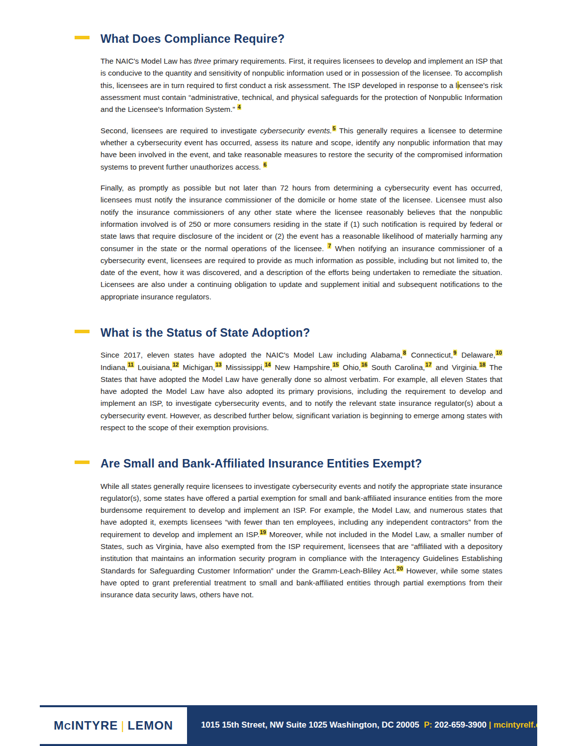What Does Compliance Require?
The NAIC's Model Law has three primary requirements. First, it requires licensees to develop and implement an ISP that is conducive to the quantity and sensitivity of nonpublic information used or in possession of the licensee. To accomplish this, licensees are in turn required to first conduct a risk assessment. The ISP developed in response to a licensee's risk assessment must contain “administrative, technical, and physical safeguards for the protection of Nonpublic Information and the Licensee's Information System.” 4
Second, licensees are required to investigate cybersecurity events.5 This generally requires a licensee to determine whether a cybersecurity event has occurred, assess its nature and scope, identify any nonpublic information that may have been involved in the event, and take reasonable measures to restore the security of the compromised information systems to prevent further unauthorizes access. 6
Finally, as promptly as possible but not later than 72 hours from determining a cybersecurity event has occurred, licensees must notify the insurance commissioner of the domicile or home state of the licensee. Licensee must also notify the insurance commissioners of any other state where the licensee reasonably believes that the nonpublic information involved is of 250 or more consumers residing in the state if (1) such notification is required by federal or state laws that require disclosure of the incident or (2) the event has a reasonable likelihood of materially harming any consumer in the state or the normal operations of the licensee. 7 When notifying an insurance commissioner of a cybersecurity event, licensees are required to provide as much information as possible, including but not limited to, the date of the event, how it was discovered, and a description of the efforts being undertaken to remediate the situation. Licensees are also under a continuing obligation to update and supplement initial and subsequent notifications to the appropriate insurance regulators.
What is the Status of State Adoption?
Since 2017, eleven states have adopted the NAIC's Model Law including Alabama,8 Connecticut,9 Delaware,10 Indiana,11 Louisiana,12 Michigan,13 Mississippi,14 New Hampshire,15 Ohio,16 South Carolina,17 and Virginia.18 The States that have adopted the Model Law have generally done so almost verbatim. For example, all eleven States that have adopted the Model Law have also adopted its primary provisions, including the requirement to develop and implement an ISP, to investigate cybersecurity events, and to notify the relevant state insurance regulator(s) about a cybersecurity event. However, as described further below, significant variation is beginning to emerge among states with respect to the scope of their exemption provisions.
Are Small and Bank-Affiliated Insurance Entities Exempt?
While all states generally require licensees to investigate cybersecurity events and notify the appropriate state insurance regulator(s), some states have offered a partial exemption for small and bank-affiliated insurance entities from the more burdensome requirement to develop and implement an ISP. For example, the Model Law, and numerous states that have adopted it, exempts licensees “with fewer than ten employees, including any independent contractors” from the requirement to develop and implement an ISP.19 Moreover, while not included in the Model Law, a smaller number of States, such as Virginia, have also exempted from the ISP requirement, licensees that are “affiliated with a depository institution that maintains an information security program in compliance with the Interagency Guidelines Establishing Standards for Safeguarding Customer Information” under the Gramm-Leach-Bliley Act.20 However, while some states have opted to grant preferential treatment to small and bank-affiliated entities through partial exemptions from their insurance data security laws, others have not.
MCINTYRE|LEMON
1015 15th Street, NW Suite 1025 Washington, DC 20005 P: 202-659-3900 | mcintyrelf.com